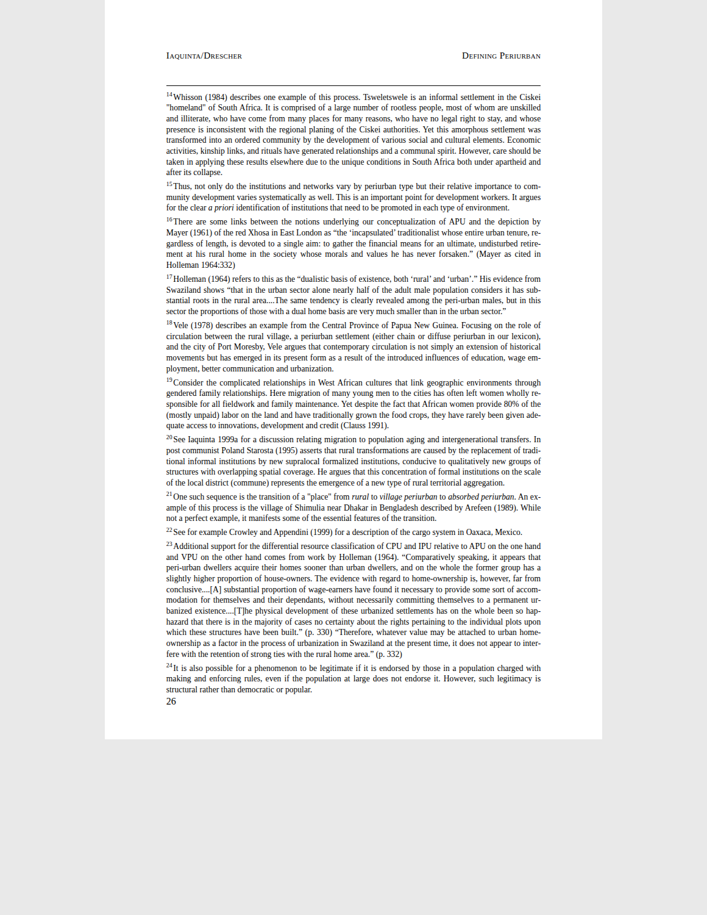Iaquinta/Drescher Defining Periurban
14Whisson (1984) describes one example of this process. Tsweletswele is an informal settlement in the Ciskei "homeland" of South Africa. It is comprised of a large number of rootless people, most of whom are unskilled and illiterate, who have come from many places for many reasons, who have no legal right to stay, and whose presence is inconsistent with the regional planing of the Ciskei authorities. Yet this amorphous settlement was transformed into an ordered community by the development of various social and cultural elements. Economic activities, kinship links, and rituals have generated relationships and a communal spirit. However, care should be taken in applying these results elsewhere due to the unique conditions in South Africa both under apartheid and after its collapse.
15Thus, not only do the institutions and networks vary by periurban type but their relative importance to community development varies systematically as well. This is an important point for development workers. It argues for the clear a priori identification of institutions that need to be promoted in each type of environment.
16There are some links between the notions underlying our conceptualization of APU and the depiction by Mayer (1961) of the red Xhosa in East London as “the ‘incapsulated’ traditionalist whose entire urban tenure, regardless of length, is devoted to a single aim: to gather the financial means for an ultimate, undisturbed retirement at his rural home in the society whose morals and values he has never forsaken.” (Mayer as cited in Holleman 1964:332)
17Holleman (1964) refers to this as the “dualistic basis of existence, both ‘rural’ and ‘urban’.” His evidence from Swaziland shows “that in the urban sector alone nearly half of the adult male population considers it has substantial roots in the rural area....The same tendency is clearly revealed among the peri-urban males, but in this sector the proportions of those with a dual home basis are very much smaller than in the urban sector.”
18Vele (1978) describes an example from the Central Province of Papua New Guinea. Focusing on the role of circulation between the rural village, a periurban settlement (either chain or diffuse periurban in our lexicon), and the city of Port Moresby, Vele argues that contemporary circulation is not simply an extension of historical movements but has emerged in its present form as a result of the introduced influences of education, wage employment, better communication and urbanization.
19Consider the complicated relationships in West African cultures that link geographic environments through gendered family relationships. Here migration of many young men to the cities has often left women wholly responsible for all fieldwork and family maintenance. Yet despite the fact that African women provide 80% of the (mostly unpaid) labor on the land and have traditionally grown the food crops, they have rarely been given adequate access to innovations, development and credit (Clauss 1991).
20See Iaquinta 1999a for a discussion relating migration to population aging and intergenerational transfers. In post communist Poland Starosta (1995) asserts that rural transformations are caused by the replacement of traditional informal institutions by new supralocal formalized institutions, conducive to qualitatively new groups of structures with overlapping spatial coverage. He argues that this concentration of formal institutions on the scale of the local district (commune) represents the emergence of a new type of rural territorial aggregation.
21One such sequence is the transition of a "place" from rural to village periurban to absorbed periurban. An example of this process is the village of Shimulia near Dhakar in Bengladesh described by Arefeen (1989). While not a perfect example, it manifests some of the essential features of the transition.
22See for example Crowley and Appendini (1999) for a description of the cargo system in Oaxaca, Mexico.
23Additional support for the differential resource classification of CPU and IPU relative to APU on the one hand and VPU on the other hand comes from work by Holleman (1964). “Comparatively speaking, it appears that peri-urban dwellers acquire their homes sooner than urban dwellers, and on the whole the former group has a slightly higher proportion of house-owners. The evidence with regard to home-ownership is, however, far from conclusive....[A] substantial proportion of wage-earners have found it necessary to provide some sort of accommodation for themselves and their dependants, without necessarily committing themselves to a permanent urbanized existence....[T]he physical development of these urbanized settlements has on the whole been so haphazard that there is in the majority of cases no certainty about the rights pertaining to the individual plots upon which these structures have been built.” (p. 330) “Therefore, whatever value may be attached to urban home-ownership as a factor in the process of urbanization in Swaziland at the present time, it does not appear to interfere with the retention of strong ties with the rural home area.” (p. 332)
24It is also possible for a phenomenon to be legitimate if it is endorsed by those in a population charged with making and enforcing rules, even if the population at large does not endorse it. However, such legitimacy is structural rather than democratic or popular.
26